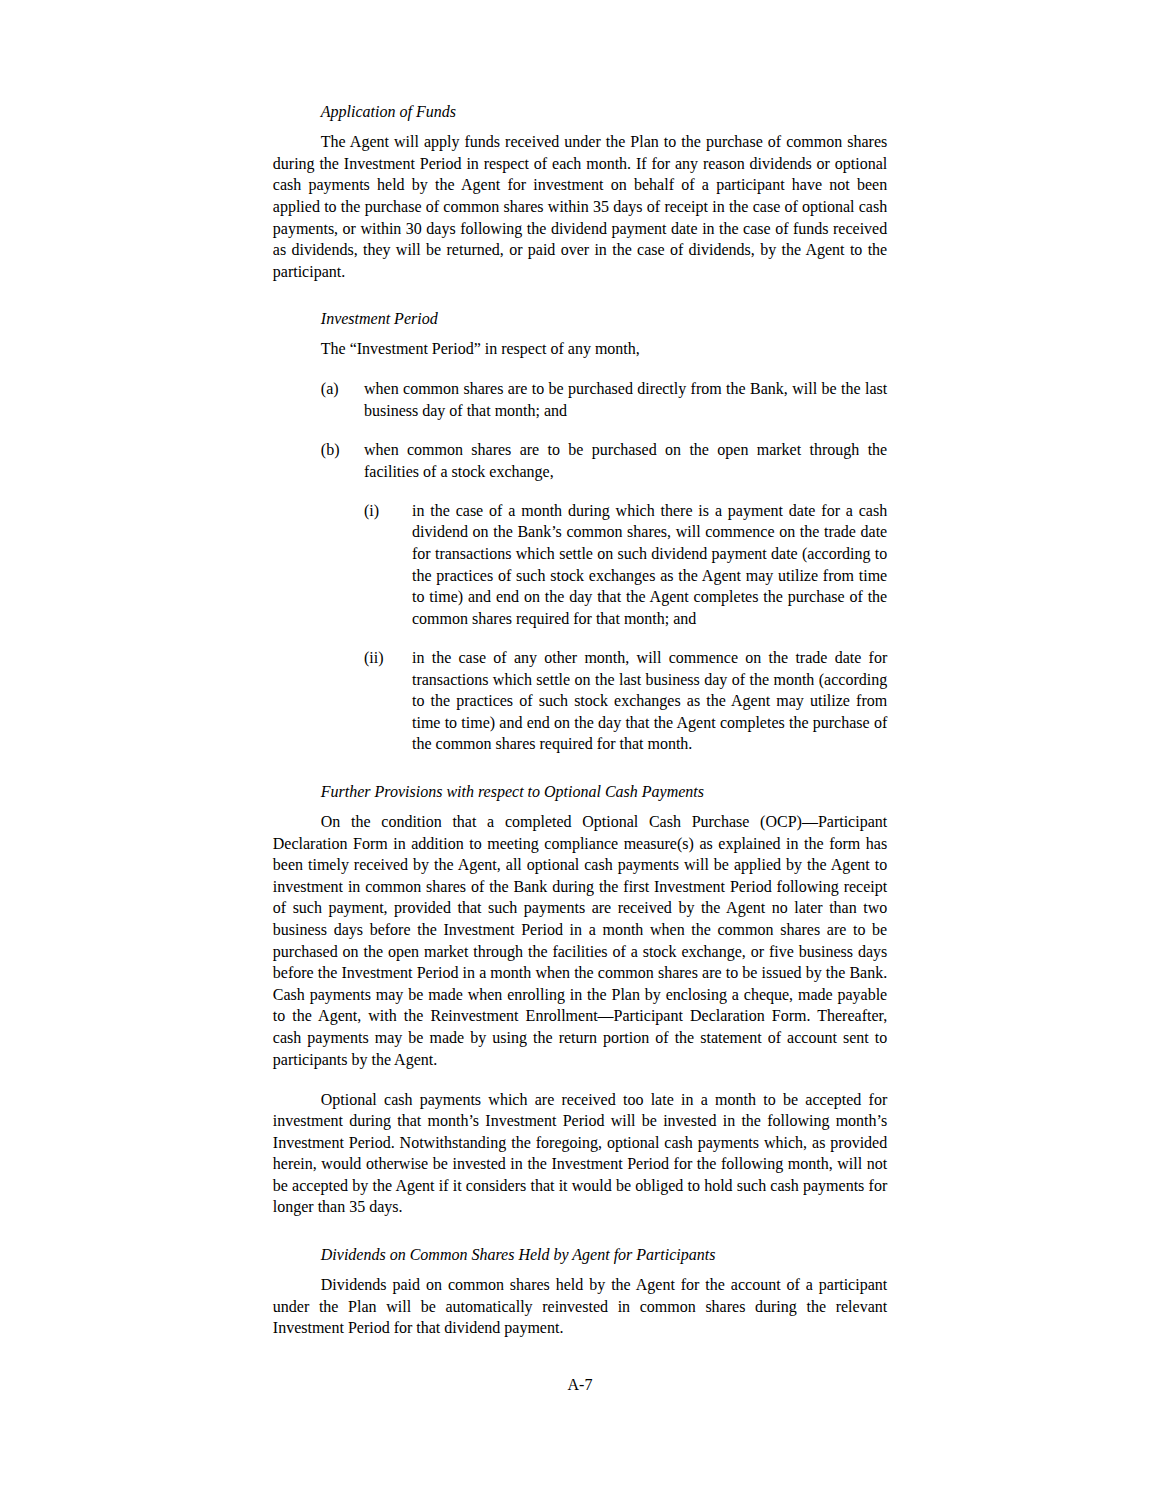Application of Funds
The Agent will apply funds received under the Plan to the purchase of common shares during the Investment Period in respect of each month. If for any reason dividends or optional cash payments held by the Agent for investment on behalf of a participant have not been applied to the purchase of common shares within 35 days of receipt in the case of optional cash payments, or within 30 days following the dividend payment date in the case of funds received as dividends, they will be returned, or paid over in the case of dividends, by the Agent to the participant.
Investment Period
The “Investment Period” in respect of any month,
(a) when common shares are to be purchased directly from the Bank, will be the last business day of that month; and
(b) when common shares are to be purchased on the open market through the facilities of a stock exchange,
(i) in the case of a month during which there is a payment date for a cash dividend on the Bank’s common shares, will commence on the trade date for transactions which settle on such dividend payment date (according to the practices of such stock exchanges as the Agent may utilize from time to time) and end on the day that the Agent completes the purchase of the common shares required for that month; and
(ii) in the case of any other month, will commence on the trade date for transactions which settle on the last business day of the month (according to the practices of such stock exchanges as the Agent may utilize from time to time) and end on the day that the Agent completes the purchase of the common shares required for that month.
Further Provisions with respect to Optional Cash Payments
On the condition that a completed Optional Cash Purchase (OCP)—Participant Declaration Form in addition to meeting compliance measure(s) as explained in the form has been timely received by the Agent, all optional cash payments will be applied by the Agent to investment in common shares of the Bank during the first Investment Period following receipt of such payment, provided that such payments are received by the Agent no later than two business days before the Investment Period in a month when the common shares are to be purchased on the open market through the facilities of a stock exchange, or five business days before the Investment Period in a month when the common shares are to be issued by the Bank. Cash payments may be made when enrolling in the Plan by enclosing a cheque, made payable to the Agent, with the Reinvestment Enrollment—Participant Declaration Form. Thereafter, cash payments may be made by using the return portion of the statement of account sent to participants by the Agent.
Optional cash payments which are received too late in a month to be accepted for investment during that month’s Investment Period will be invested in the following month’s Investment Period. Notwithstanding the foregoing, optional cash payments which, as provided herein, would otherwise be invested in the Investment Period for the following month, will not be accepted by the Agent if it considers that it would be obliged to hold such cash payments for longer than 35 days.
Dividends on Common Shares Held by Agent for Participants
Dividends paid on common shares held by the Agent for the account of a participant under the Plan will be automatically reinvested in common shares during the relevant Investment Period for that dividend payment.
A-7